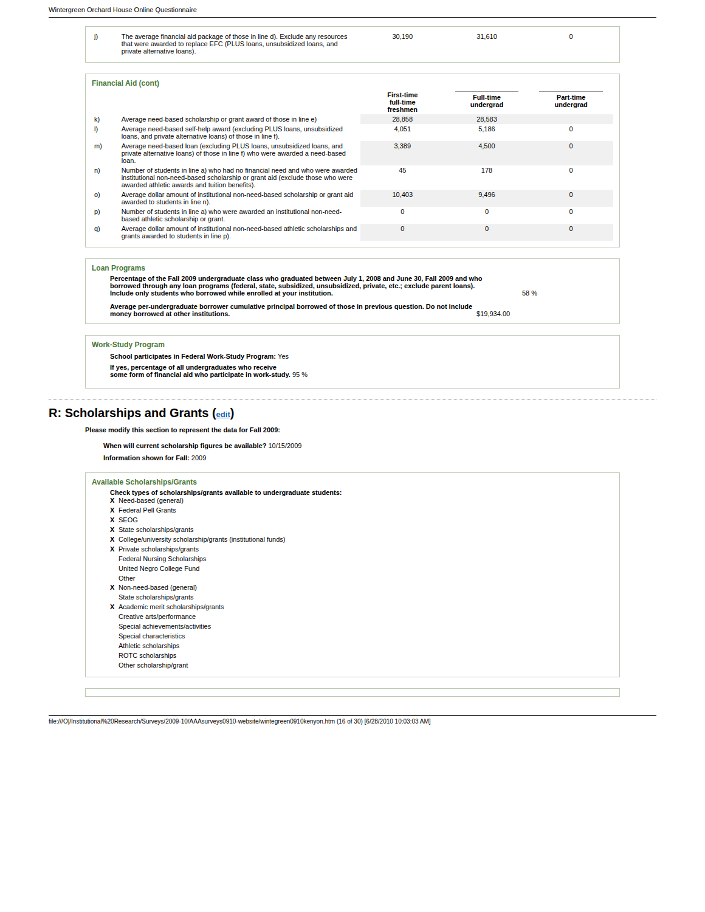Wintergreen Orchard House Online Questionnaire
| j) | The average financial aid package of those in line d). Exclude any resources that were awarded to replace EFC (PLUS loans, unsubsidized loans, and private alternative loans). | 30,190 | 31,610 | 0 |
Financial Aid (cont)
| | | First-time full-time freshmen | Full-time undergrad | Part-time undergrad |
| k) | Average need-based scholarship or grant award of those in line e) | 28,858 | 28,583 | |
| l) | Average need-based self-help award (excluding PLUS loans, unsubsidized loans, and private alternative loans) of those in line f). | 4,051 | 5,186 | 0 |
| m) | Average need-based loan (excluding PLUS loans, unsubsidized loans, and private alternative loans) of those in line f) who were awarded a need-based loan. | 3,389 | 4,500 | 0 |
| n) | Number of students in line a) who had no financial need and who were awarded institutional non-need-based scholarship or grant aid (exclude those who were awarded athletic awards and tuition benefits). | 45 | 178 | 0 |
| o) | Average dollar amount of institutional non-need-based scholarship or grant aid awarded to students in line n). | 10,403 | 9,496 | 0 |
| p) | Number of students in line a) who were awarded an institutional non-need-based athletic scholarship or grant. | 0 | 0 | 0 |
| q) | Average dollar amount of institutional non-need-based athletic scholarships and grants awarded to students in line p). | 0 | 0 | 0 |
Loan Programs
Percentage of the Fall 2009 undergraduate class who graduated between July 1, 2008 and June 30, Fall 2009 and who borrowed through any loan programs (federal, state, subsidized, unsubsidized, private, etc.; exclude parent loans). Include only students who borrowed while enrolled at your institution. 58 %
Average per-undergraduate borrower cumulative principal borrowed of those in previous question. Do not include money borrowed at other institutions. $19,934.00
Work-Study Program
School participates in Federal Work-Study Program: Yes
If yes, percentage of all undergraduates who receive
some form of financial aid who participate in work-study. 95 %
R: Scholarships and Grants (edit)
Please modify this section to represent the data for Fall 2009:
When will current scholarship figures be available? 10/15/2009
Information shown for Fall: 2009
Available Scholarships/Grants
Check types of scholarships/grants available to undergraduate students:
XNeed-based (general)
XFederal Pell Grants
XSEOG
XState scholarships/grants
XCollege/university scholarship/grants (institutional funds)
XPrivate scholarships/grants
Federal Nursing Scholarships
United Negro College Fund
Other
XNon-need-based (general)
State scholarships/grants
XAcademic merit scholarships/grants
Creative arts/performance
Special achievements/activities
Special characteristics
Athletic scholarships
ROTC scholarships
Other scholarship/grant
file:///O|/Institutional%20Research/Surveys/2009-10/AAAsurveys0910-website/wintegreen0910kenyon.htm (16 of 30) [6/28/2010 10:03:03 AM]